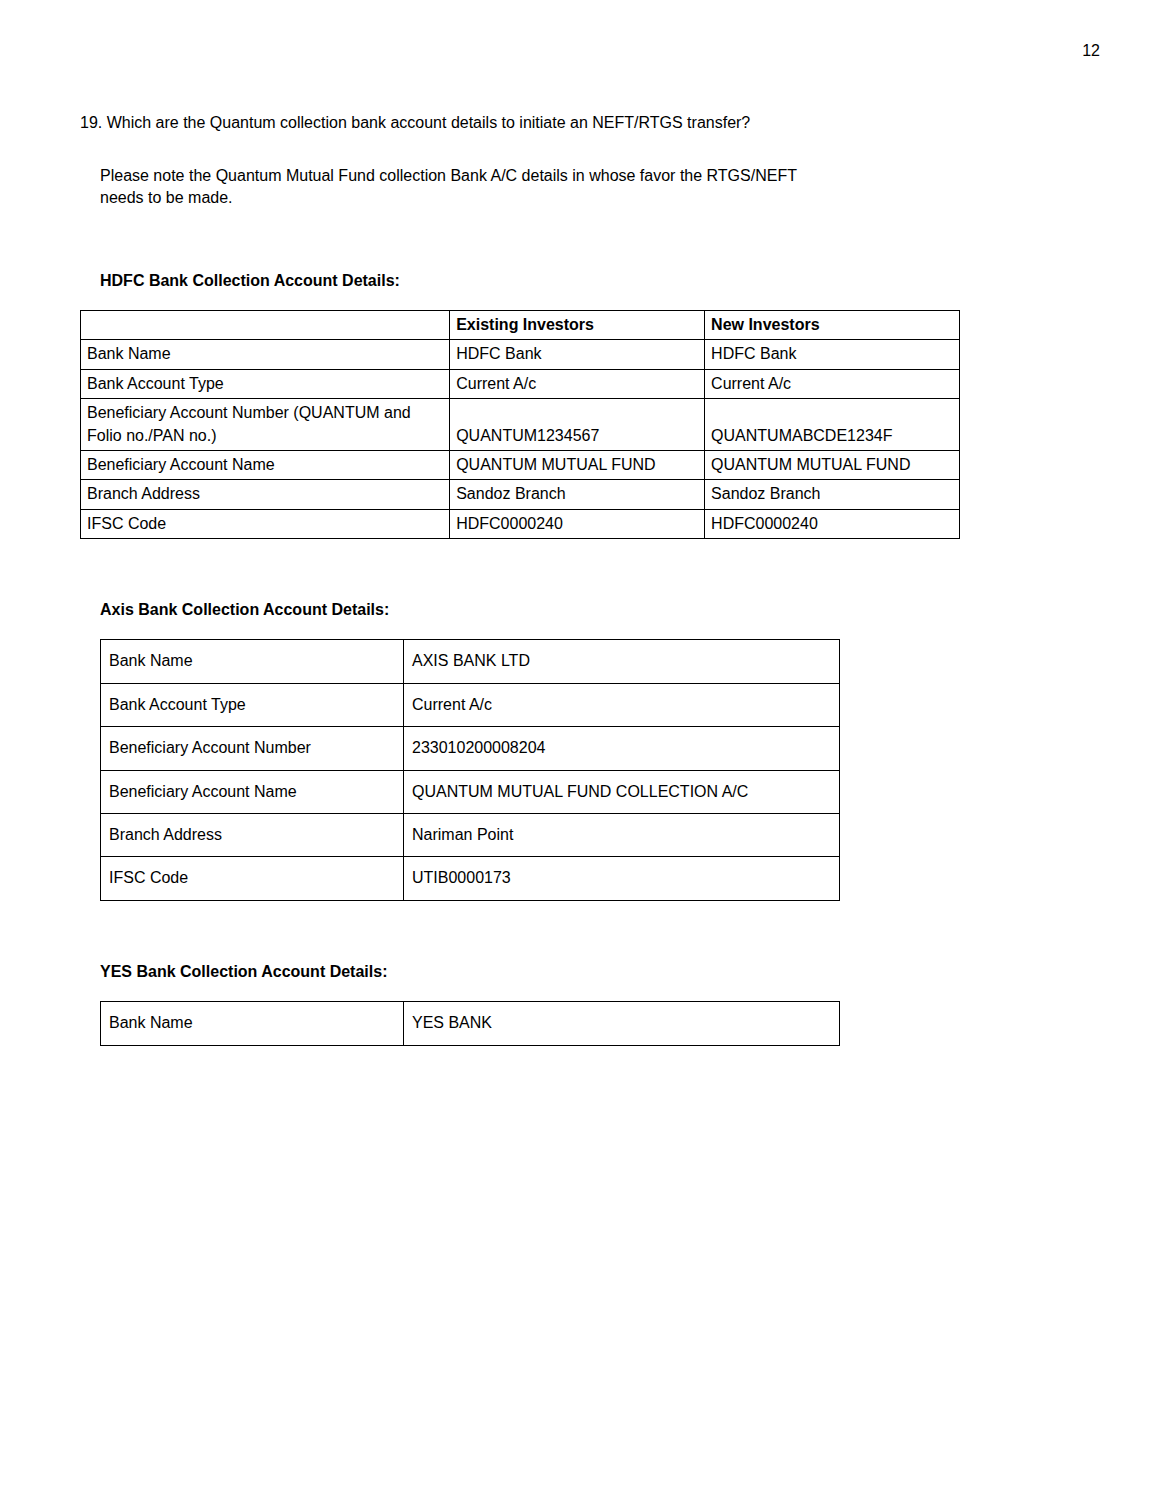12
19. Which are the Quantum collection bank account details to initiate an NEFT/RTGS transfer?
Please note the Quantum Mutual Fund collection Bank A/C details in whose favor the RTGS/NEFT needs to be made.
HDFC Bank Collection Account Details:
| | Existing Investors | New Investors |
| --- | --- | --- |
| Bank Name | HDFC Bank | HDFC Bank |
| Bank Account Type | Current A/c | Current A/c |
| Beneficiary Account Number (QUANTUM and Folio no./PAN no.) | QUANTUM1234567 | QUANTUMABCDE1234F |
| Beneficiary Account Name | QUANTUM MUTUAL FUND | QUANTUM MUTUAL FUND |
| Branch Address | Sandoz Branch | Sandoz Branch |
| IFSC Code | HDFC0000240 | HDFC0000240 |
Axis Bank Collection Account Details:
| Bank Name | AXIS BANK LTD |
| Bank Account Type | Current A/c |
| Beneficiary Account Number | 233010200008204 |
| Beneficiary Account Name | QUANTUM MUTUAL FUND COLLECTION A/C |
| Branch Address | Nariman Point |
| IFSC Code | UTIB0000173 |
YES Bank Collection Account Details:
| Bank Name | YES BANK |